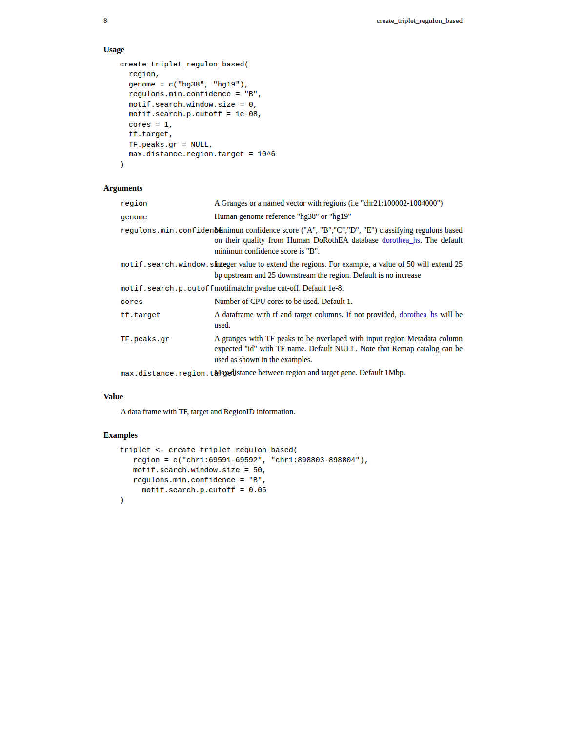8 create_triplet_regulon_based
Usage
create_triplet_regulon_based(
  region,
  genome = c("hg38", "hg19"),
  regulons.min.confidence = "B",
  motif.search.window.size = 0,
  motif.search.p.cutoff = 1e-08,
  cores = 1,
  tf.target,
  TF.peaks.gr = NULL,
  max.distance.region.target = 10^6
)
Arguments
region
A Granges or a named vector with regions (i.e "chr21:100002-1004000")
genome
Human genome reference "hg38" or "hg19"
regulons.min.confidence
Minimun confidence score ("A", "B","C","D", "E") classifying regulons based on their quality from Human DoRothEA database dorothea_hs. The default minimun confidence score is "B".
motif.search.window.size
Integer value to extend the regions. For example, a value of 50 will extend 25 bp upstream and 25 downstream the region. Default is no increase
motif.search.p.cutoff
motifmatchr pvalue cut-off. Default 1e-8.
cores
Number of CPU cores to be used. Default 1.
tf.target
A dataframe with tf and target columns. If not provided, dorothea_hs will be used.
TF.peaks.gr
A granges with TF peaks to be overlaped with input region Metadata column expected "id" with TF name. Default NULL. Note that Remap catalog can be used as shown in the examples.
max.distance.region.target
Max distance between region and target gene. Default 1Mbp.
Value
A data frame with TF, target and RegionID information.
Examples
triplet <- create_triplet_regulon_based(
   region = c("chr1:69591-69592", "chr1:898803-898804"),
   motif.search.window.size = 50,
   regulons.min.confidence = "B",
     motif.search.p.cutoff = 0.05
)